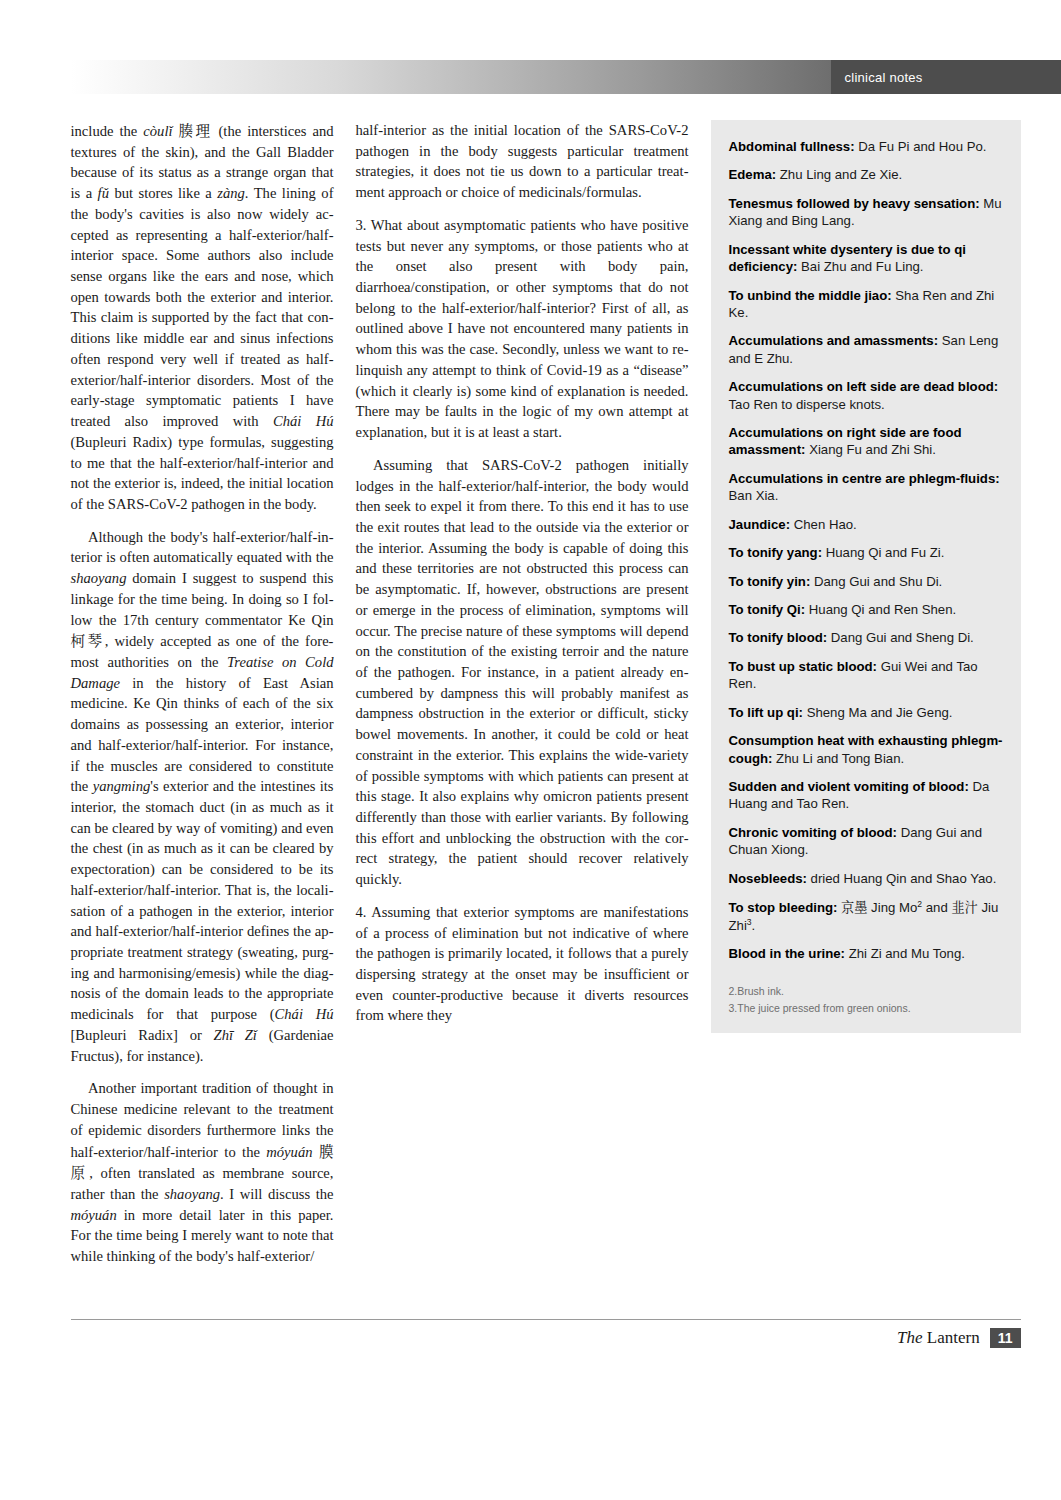clinical notes
include the còulǐ 腠理 (the interstices and textures of the skin), and the Gall Bladder because of its status as a strange organ that is a fǔ but stores like a zàng. The lining of the body's cavities is also now widely accepted as representing a half-exterior/half-interior space. Some authors also include sense organs like the ears and nose, which open towards both the exterior and interior. This claim is supported by the fact that conditions like middle ear and sinus infections often respond very well if treated as half-exterior/half-interior disorders. Most of the early-stage symptomatic patients I have treated also improved with Chái Hú (Bupleuri Radix) type formulas, suggesting to me that the half-exterior/half-interior and not the exterior is, indeed, the initial location of the SARS-CoV-2 pathogen in the body.
Although the body's half-exterior/half-interior is often automatically equated with the shaoyang domain I suggest to suspend this linkage for the time being. In doing so I follow the 17th century commentator Ke Qin 柯琴, widely accepted as one of the foremost authorities on the Treatise on Cold Damage in the history of East Asian medicine. Ke Qin thinks of each of the six domains as possessing an exterior, interior and half-exterior/half-interior. For instance, if the muscles are considered to constitute the yangming's exterior and the intestines its interior, the stomach duct (in as much as it can be cleared by way of vomiting) and even the chest (in as much as it can be cleared by expectoration) can be considered to be its half-exterior/half-interior. That is, the localisation of a pathogen in the exterior, interior and half-exterior/half-interior defines the appropriate treatment strategy (sweating, purging and harmonising/emesis) while the diagnosis of the domain leads to the appropriate medicinals for that purpose (Chái Hú [Bupleuri Radix] or Zhī Zǐ (Gardeniae Fructus), for instance).
Another important tradition of thought in Chinese medicine relevant to the treatment of epidemic disorders furthermore links the half-exterior/half-interior to the móyuán 膜原, often translated as membrane source, rather than the shaoyang. I will discuss the móyuán in more detail later in this paper. For the time being I merely want to note that while thinking of the body's half-exterior/
half-interior as the initial location of the SARS-CoV-2 pathogen in the body suggests particular treatment strategies, it does not tie us down to a particular treatment approach or choice of medicinals/formulas.
3. What about asymptomatic patients who have positive tests but never any symptoms, or those patients who at the onset also present with body pain, diarrhoea/constipation, or other symptoms that do not belong to the half-exterior/half-interior? First of all, as outlined above I have not encountered many patients in whom this was the case. Secondly, unless we want to relinquish any attempt to think of Covid-19 as a “disease” (which it clearly is) some kind of explanation is needed. There may be faults in the logic of my own attempt at explanation, but it is at least a start.
Assuming that SARS-CoV-2 pathogen initially lodges in the half-exterior/half-interior, the body would then seek to expel it from there. To this end it has to use the exit routes that lead to the outside via the exterior or the interior. Assuming the body is capable of doing this and these territories are not obstructed this process can be asymptomatic. If, however, obstructions are present or emerge in the process of elimination, symptoms will occur. The precise nature of these symptoms will depend on the constitution of the existing terroir and the nature of the pathogen. For instance, in a patient already encumbered by dampness this will probably manifest as dampness obstruction in the exterior or difficult, sticky bowel movements. In another, it could be cold or heat constraint in the exterior. This explains the wide-variety of possible symptoms with which patients can present at this stage. It also explains why omicron patients present differently than those with earlier variants. By following this effort and unblocking the obstruction with the correct strategy, the patient should recover relatively quickly.
4. Assuming that exterior symptoms are manifestations of a process of elimination but not indicative of where the pathogen is primarily located, it follows that a purely dispersing strategy at the onset may be insufficient or even counter-productive because it diverts resources from where they
Abdominal fullness: Da Fu Pi and Hou Po.
Edema: Zhu Ling and Ze Xie.
Tenesmus followed by heavy sensation: Mu Xiang and Bing Lang.
Incessant white dysentery is due to qi deficiency: Bai Zhu and Fu Ling.
To unbind the middle jiao: Sha Ren and Zhi Ke.
Accumulations and amassments: San Leng and E Zhu.
Accumulations on left side are dead blood: Tao Ren to disperse knots.
Accumulations on right side are food amassment: Xiang Fu and Zhi Shi.
Accumulations in centre are phlegm-fluids: Ban Xia.
Jaundice: Chen Hao.
To tonify yang: Huang Qi and Fu Zi.
To tonify yin: Dang Gui and Shu Di.
To tonify Qi: Huang Qi and Ren Shen.
To tonify blood: Dang Gui and Sheng Di.
To bust up static blood: Gui Wei and Tao Ren.
To lift up qi: Sheng Ma and Jie Geng.
Consumption heat with exhausting phlegm-cough: Zhu Li and Tong Bian.
Sudden and violent vomiting of blood: Da Huang and Tao Ren.
Chronic vomiting of blood: Dang Gui and Chuan Xiong.
Nosebleeds: dried Huang Qin and Shao Yao.
To stop bleeding: 京墨 Jing Mo2 and 韭汁 Jiu Zhi3.
Blood in the urine: Zhi Zi and Mu Tong.
2.Brush ink.
3.The juice pressed from green onions.
The Lantern 11